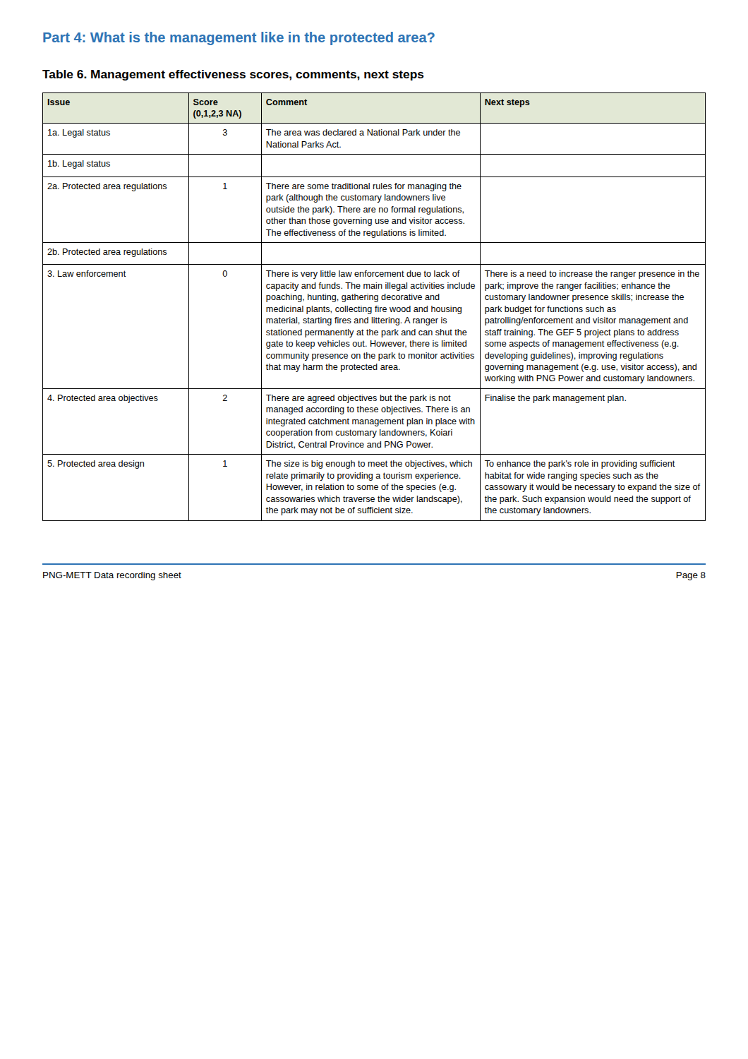Part 4: What is the management like in the protected area?
Table 6. Management effectiveness scores, comments, next steps
| Issue | Score (0,1,2,3 NA) | Comment | Next steps |
| --- | --- | --- | --- |
| 1a. Legal status | 3 | The area was declared a National Park under the National Parks Act. | |
| 1b. Legal status | | | |
| 2a. Protected area regulations | 1 | There are some traditional rules for managing the park (although the customary landowners live outside the park). There are no formal regulations, other than those governing use and visitor access. The effectiveness of the regulations is limited. | |
| 2b. Protected area regulations | | | |
| 3. Law enforcement | 0 | There is very little law enforcement due to lack of capacity and funds. The main illegal activities include poaching, hunting, gathering decorative and medicinal plants, collecting fire wood and housing material, starting fires and littering. A ranger is stationed permanently at the park and can shut the gate to keep vehicles out. However, there is limited community presence on the park to monitor activities that may harm the protected area. | There is a need to increase the ranger presence in the park; improve the ranger facilities; enhance the customary landowner presence skills; increase the park budget for functions such as patrolling/enforcement and visitor management and staff training. The GEF 5 project plans to address some aspects of management effectiveness (e.g. developing guidelines), improving regulations governing management (e.g. use, visitor access), and working with PNG Power and customary landowners. |
| 4. Protected area objectives | 2 | There are agreed objectives but the park is not managed according to these objectives. There is an integrated catchment management plan in place with cooperation from customary landowners, Koiari District, Central Province and PNG Power. | Finalise the park management plan. |
| 5. Protected area design | 1 | The size is big enough to meet the objectives, which relate primarily to providing a tourism experience. However, in relation to some of the species (e.g. cassowaries which traverse the wider landscape), the park may not be of sufficient size. | To enhance the park's role in providing sufficient habitat for wide ranging species such as the cassowary it would be necessary to expand the size of the park. Such expansion would need the support of the customary landowners. |
PNG-METT Data recording sheet Page 8